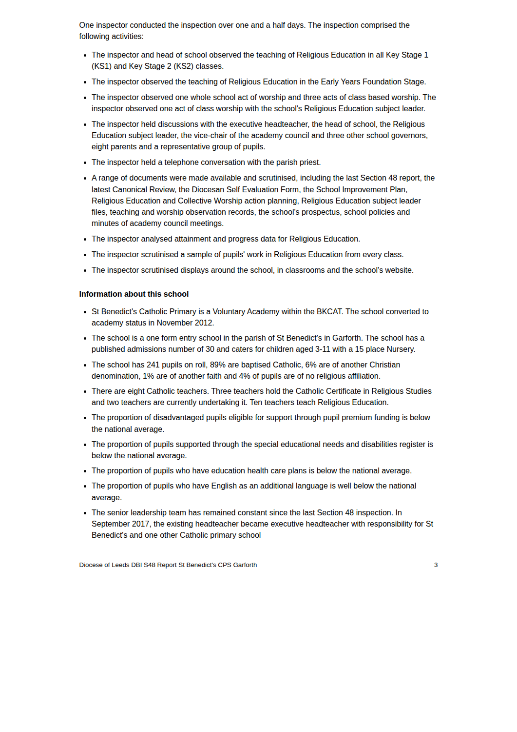One inspector conducted the inspection over one and a half days. The inspection comprised the following activities:
The inspector and head of school observed the teaching of Religious Education in all Key Stage 1 (KS1) and Key Stage 2 (KS2) classes.
The inspector observed the teaching of Religious Education in the Early Years Foundation Stage.
The inspector observed one whole school act of worship and three acts of class based worship. The inspector observed one act of class worship with the school's Religious Education subject leader.
The inspector held discussions with the executive headteacher, the head of school, the Religious Education subject leader, the vice-chair of the academy council and three other school governors, eight parents and a representative group of pupils.
The inspector held a telephone conversation with the parish priest.
A range of documents were made available and scrutinised, including the last Section 48 report, the latest Canonical Review, the Diocesan Self Evaluation Form, the School Improvement Plan, Religious Education and Collective Worship action planning, Religious Education subject leader files, teaching and worship observation records, the school's prospectus, school policies and minutes of academy council meetings.
The inspector analysed attainment and progress data for Religious Education.
The inspector scrutinised a sample of pupils' work in Religious Education from every class.
The inspector scrutinised displays around the school, in classrooms and the school's website.
Information about this school
St Benedict's Catholic Primary is a Voluntary Academy within the BKCAT. The school converted to academy status in November 2012.
The school is a one form entry school in the parish of St Benedict's in Garforth. The school has a published admissions number of 30 and caters for children aged 3-11 with a 15 place Nursery.
The school has 241 pupils on roll, 89% are baptised Catholic, 6% are of another Christian denomination, 1% are of another faith and 4% of pupils are of no religious affiliation.
There are eight Catholic teachers. Three teachers hold the Catholic Certificate in Religious Studies and two teachers are currently undertaking it. Ten teachers teach Religious Education.
The proportion of disadvantaged pupils eligible for support through pupil premium funding is below the national average.
The proportion of pupils supported through the special educational needs and disabilities register is below the national average.
The proportion of pupils who have education health care plans is below the national average.
The proportion of pupils who have English as an additional language is well below the national average.
The senior leadership team has remained constant since the last Section 48 inspection. In September 2017, the existing headteacher became executive headteacher with responsibility for St Benedict's and one other Catholic primary school
Diocese of Leeds DBI S48 Report St Benedict's CPS Garforth 3